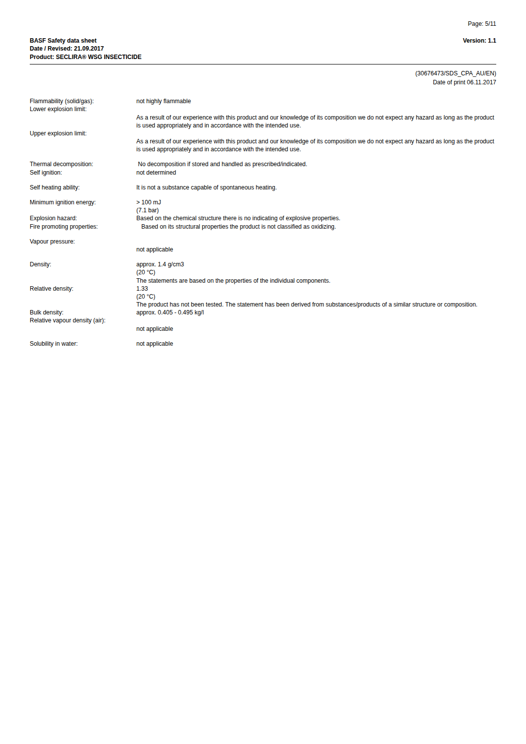Page: 5/11
BASF Safety data sheet
Date / Revised: 21.09.2017
Product: SECLIRA® WSG INSECTICIDE
Version: 1.1
(30676473/SDS_CPA_AU/EN)
Date of print 06.11.2017
| Flammability (solid/gas): | not highly flammable |
| Lower explosion limit: | |
| | As a result of our experience with this product and our knowledge of its composition we do not expect any hazard as long as the product is used appropriately and in accordance with the intended use. |
| Upper explosion limit: | |
| | As a result of our experience with this product and our knowledge of its composition we do not expect any hazard as long as the product is used appropriately and in accordance with the intended use. |
| Thermal decomposition: | No decomposition if stored and handled as prescribed/indicated. |
| Self ignition: | not determined |
| Self heating ability: | It is not a substance capable of spontaneous heating. |
| Minimum ignition energy: | > 100 mJ |
| | (7.1 bar) |
| Explosion hazard: | Based on the chemical structure there is no indicating of explosive properties. |
| Fire promoting properties: | Based on its structural properties the product is not classified as oxidizing. |
| Vapour pressure: | |
| | not applicable |
| Density: | approx. 1.4 g/cm3 |
| | (20 °C) |
| | The statements are based on the properties of the individual components. |
| Relative density: | 1.33 |
| | (20 °C) |
| | The product has not been tested. The statement has been derived from substances/products of a similar structure or composition. |
| Bulk density: | approx. 0.405 - 0.495 kg/l |
| Relative vapour density (air): | |
| | not applicable |
| Solubility in water: | not applicable |